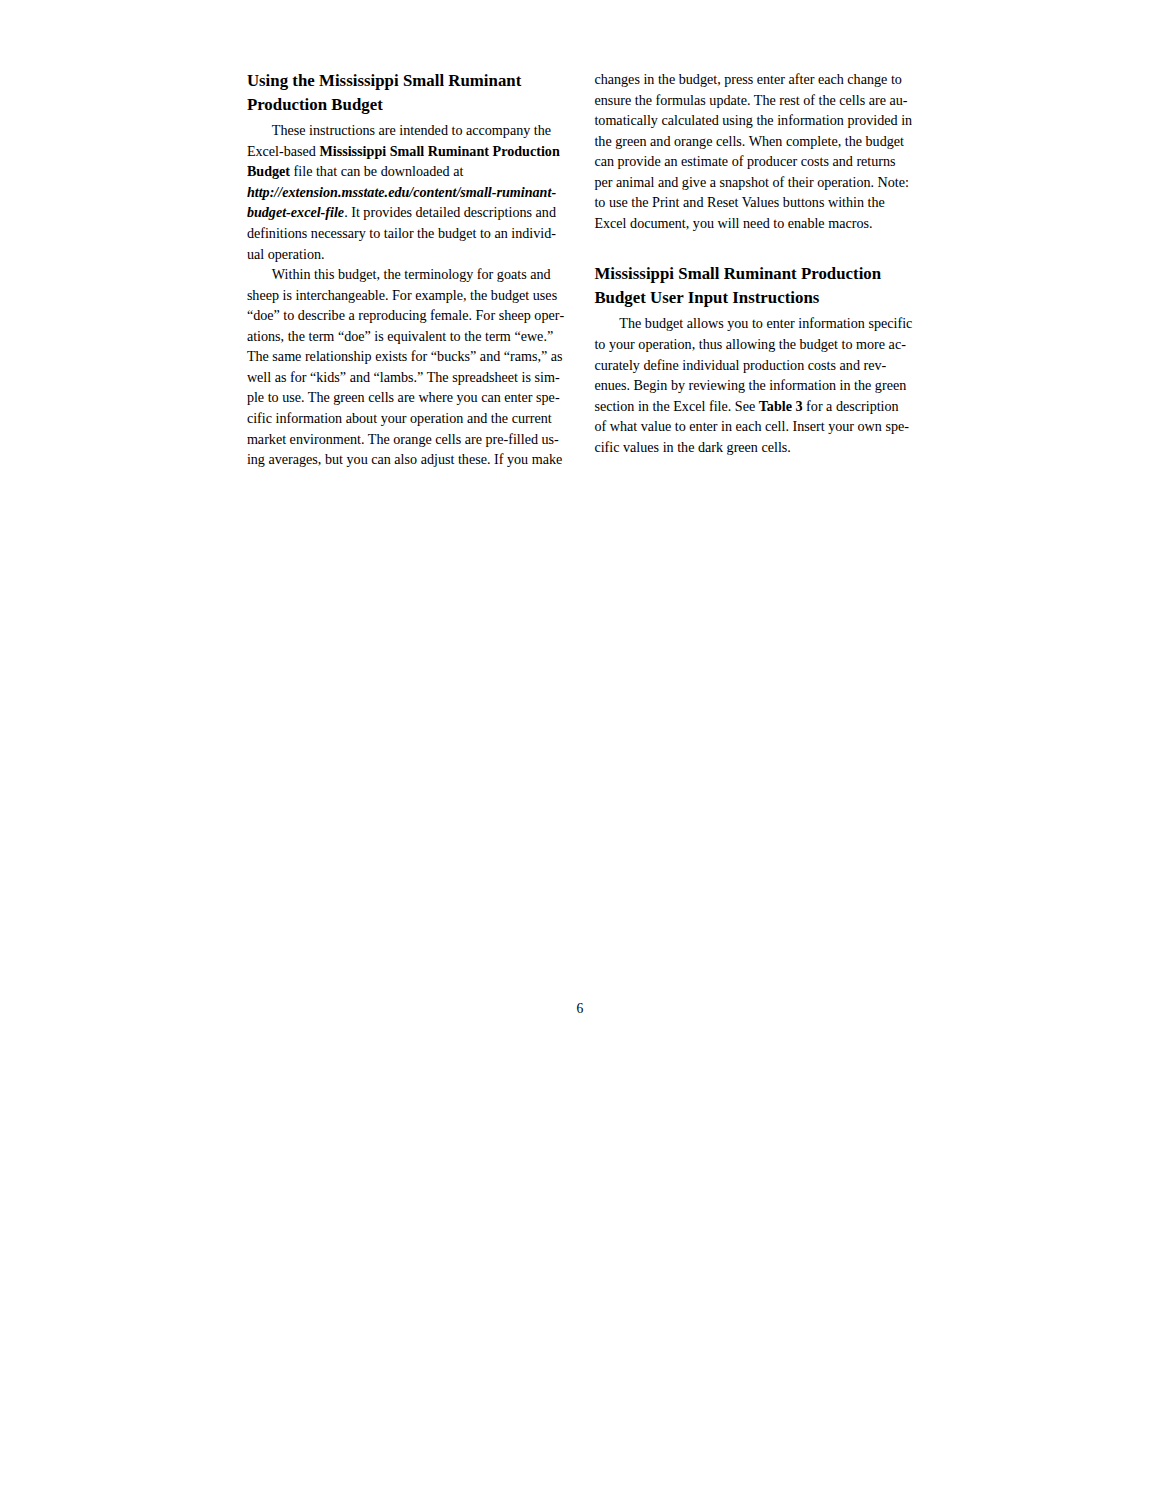Using the Mississippi Small Ruminant Production Budget
These instructions are intended to accompany the Excel-based Mississippi Small Ruminant Production Budget file that can be downloaded at http://extension.msstate.edu/content/small-ruminant-budget-excel-file. It provides detailed descriptions and definitions necessary to tailor the budget to an individual operation.
Within this budget, the terminology for goats and sheep is interchangeable. For example, the budget uses “doe” to describe a reproducing female. For sheep operations, the term “doe” is equivalent to the term “ewe.” The same relationship exists for “bucks” and “rams,” as well as for “kids” and “lambs.” The spreadsheet is simple to use. The green cells are where you can enter specific information about your operation and the current market environment. The orange cells are pre-filled using averages, but you can also adjust these. If you make changes in the budget, press enter after each change to ensure the formulas update. The rest of the cells are automatically calculated using the information provided in the green and orange cells. When complete, the budget can provide an estimate of producer costs and returns per animal and give a snapshot of their operation. Note: to use the Print and Reset Values buttons within the Excel document, you will need to enable macros.
Mississippi Small Ruminant Production Budget User Input Instructions
The budget allows you to enter information specific to your operation, thus allowing the budget to more accurately define individual production costs and revenues. Begin by reviewing the information in the green section in the Excel file. See Table 3 for a description of what value to enter in each cell. Insert your own specific values in the dark green cells.
6